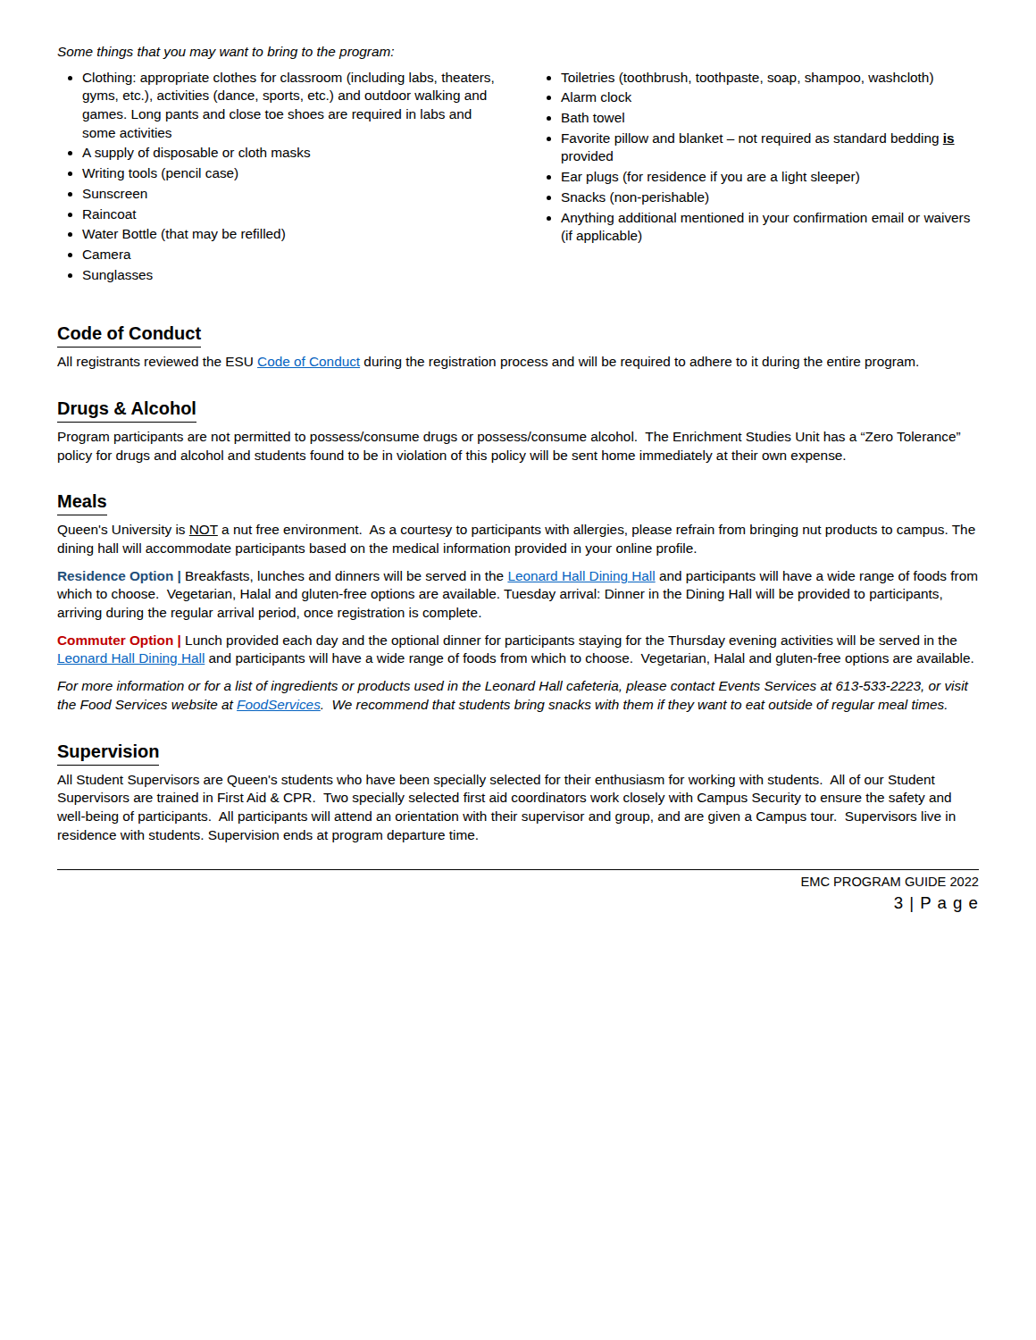Some things that you may want to bring to the program:
Clothing: appropriate clothes for classroom (including labs, theaters, gyms, etc.), activities (dance, sports, etc.) and outdoor walking and games. Long pants and close toe shoes are required in labs and some activities
A supply of disposable or cloth masks
Writing tools (pencil case)
Sunscreen
Raincoat
Water Bottle (that may be refilled)
Camera
Sunglasses
Toiletries (toothbrush, toothpaste, soap, shampoo, washcloth)
Alarm clock
Bath towel
Favorite pillow and blanket – not required as standard bedding is provided
Ear plugs (for residence if you are a light sleeper)
Snacks (non-perishable)
Anything additional mentioned in your confirmation email or waivers (if applicable)
Code of Conduct
All registrants reviewed the ESU Code of Conduct during the registration process and will be required to adhere to it during the entire program.
Drugs & Alcohol
Program participants are not permitted to possess/consume drugs or possess/consume alcohol. The Enrichment Studies Unit has a “Zero Tolerance” policy for drugs and alcohol and students found to be in violation of this policy will be sent home immediately at their own expense.
Meals
Queen's University is NOT a nut free environment. As a courtesy to participants with allergies, please refrain from bringing nut products to campus. The dining hall will accommodate participants based on the medical information provided in your online profile.
Residence Option | Breakfasts, lunches and dinners will be served in the Leonard Hall Dining Hall and participants will have a wide range of foods from which to choose. Vegetarian, Halal and gluten-free options are available. Tuesday arrival: Dinner in the Dining Hall will be provided to participants, arriving during the regular arrival period, once registration is complete.
Commuter Option | Lunch provided each day and the optional dinner for participants staying for the Thursday evening activities will be served in the Leonard Hall Dining Hall and participants will have a wide range of foods from which to choose. Vegetarian, Halal and gluten-free options are available.
For more information or for a list of ingredients or products used in the Leonard Hall cafeteria, please contact Events Services at 613-533-2223, or visit the Food Services website at FoodServices. We recommend that students bring snacks with them if they want to eat outside of regular meal times.
Supervision
All Student Supervisors are Queen's students who have been specially selected for their enthusiasm for working with students. All of our Student Supervisors are trained in First Aid & CPR. Two specially selected first aid coordinators work closely with Campus Security to ensure the safety and well-being of participants. All participants will attend an orientation with their supervisor and group, and are given a Campus tour. Supervisors live in residence with students. Supervision ends at program departure time.
EMC PROGRAM GUIDE 2022
3 | P a g e